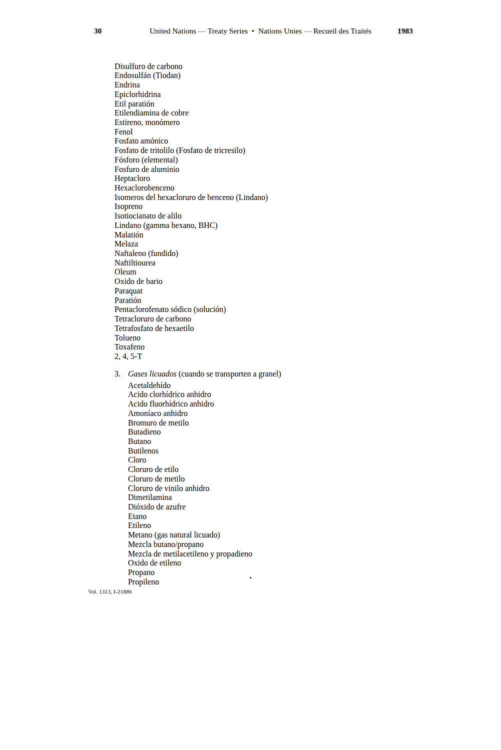30
United Nations — Treaty Series • Nations Unies — Recueil des Traités
1983
Disulfuro de carbono
Endosulfán (Tiodan)
Endrina
Epiclorhidrina
Etil paratión
Etilendiamina de cobre
Estireno, monómero
Fenol
Fosfato amónico
Fosfato de tritolilo (Fosfato de tricresilo)
Fósforo (elemental)
Fosfuro de aluminio
Heptacloro
Hexaclorobenceno
Isomeros del hexacloruro de benceno (Lindano)
Isopreno
Isotiocianato de alilo
Lindano (gamma hexano, BHC)
Malatión
Melaza
Naftaleno (fundido)
Naftiltiourea
Oleum
Oxido de bario
Paraquat
Paratión
Pentaclorofenato sódico (solución)
Tetracloruro de carbono
Tetrafosfato de hexaetilo
Tolueno
Toxafeno
2, 4, 5-T
3.
Gases licuados (cuando se transporten a granel)
Acetaldehído
Acido clorhídrico anhidro
Acido fluorhídrico anhidro
Amoníaco anhidro
Bromuro de metilo
Butadieno
Butano
Butilenos
Cloro
Cloruro de etilo
Cloruro de metilo
Cloruro de vinilo anhidro
Dimetilamina
Dióxido de azufre
Etano
Etileno
Metano (gas natural licuado)
Mezcla butano/propano
Mezcla de metilacetileno y propadieno
Oxido de etileno
Propano
Propileno
•
Vol. 1313, I-21886